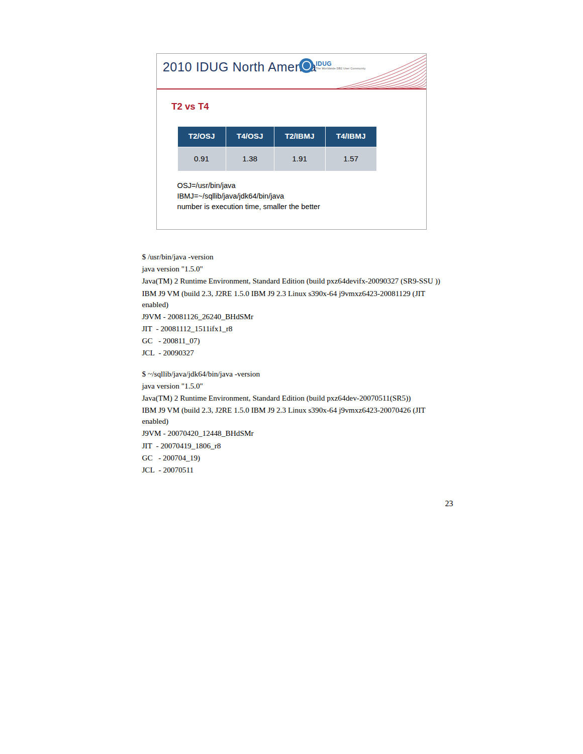2010 IDUG North America
IDUG
The Worldwide DB2 User Community
T2 vs T4
| T2/OSJ | T4/OSJ | T2/IBMJ | T4/IBMJ |
| --- | --- | --- | --- |
| 0.91 | 1.38 | 1.91 | 1.57 |
OSJ=/usr/bin/java
IBMJ=~/sqllib/java/jdk64/bin/java
number is execution time, smaller the better
$ /usr/bin/java -version
java version "1.5.0"
Java(TM) 2 Runtime Environment, Standard Edition (build pxz64devifx-20090327 (SR9-SSU ))
IBM J9 VM (build 2.3, J2RE 1.5.0 IBM J9 2.3 Linux s390x-64 j9vmxz6423-20081129 (JIT enabled)
J9VM - 20081126_26240_BHdSMr
JIT - 20081112_1511ifx1_r8
GC - 200811_07)
JCL - 20090327
$ ~/sqllib/java/jdk64/bin/java -version
java version "1.5.0"
Java(TM) 2 Runtime Environment, Standard Edition (build pxz64dev-20070511(SR5))
IBM J9 VM (build 2.3, J2RE 1.5.0 IBM J9 2.3 Linux s390x-64 j9vmxz6423-20070426 (JIT enabled)
J9VM - 20070420_12448_BHdSMr
JIT - 20070419_1806_r8
GC - 200704_19)
JCL - 20070511
23